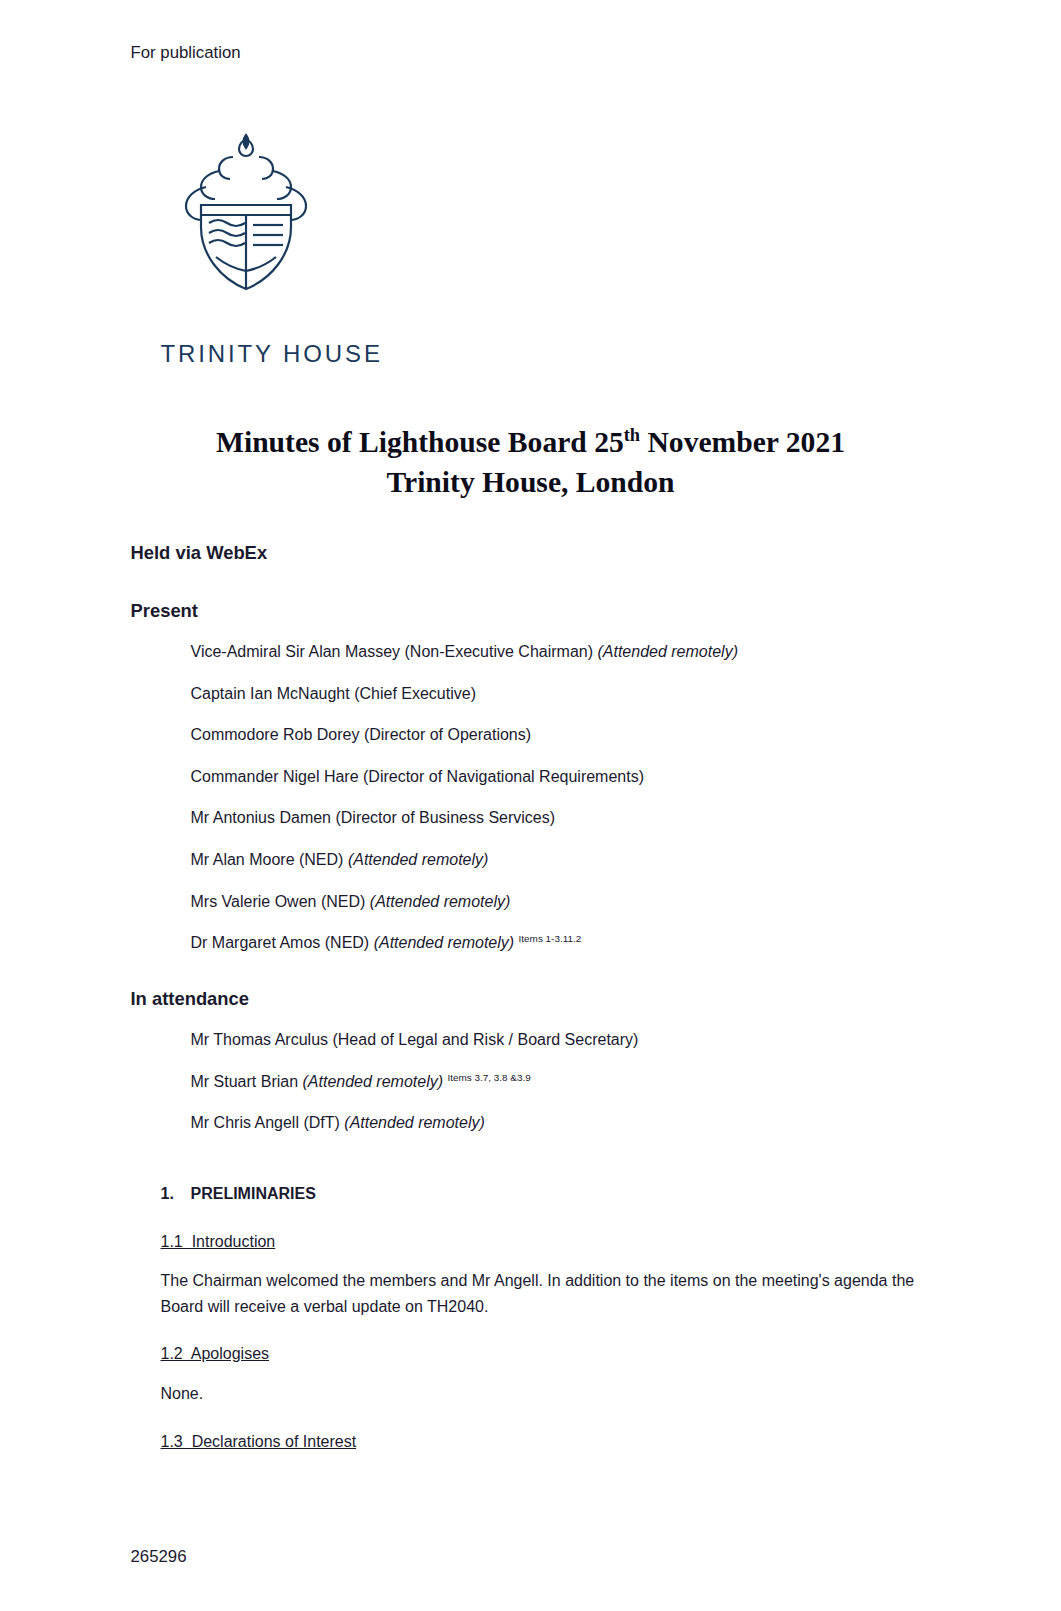For publication
TRINITY HOUSE
Minutes of Lighthouse Board 25th November 2021
Trinity House, London
Held via WebEx
Present
Vice-Admiral Sir Alan Massey (Non-Executive Chairman) (Attended remotely)
Captain Ian McNaught (Chief Executive)
Commodore Rob Dorey (Director of Operations)
Commander Nigel Hare (Director of Navigational Requirements)
Mr Antonius Damen (Director of Business Services)
Mr Alan Moore (NED) (Attended remotely)
Mrs Valerie Owen (NED) (Attended remotely)
Dr Margaret Amos (NED) (Attended remotely) Items 1-3.11.2
In attendance
Mr Thomas Arculus (Head of Legal and Risk / Board Secretary)
Mr Stuart Brian (Attended remotely) Items 3.7, 3.8 &3.9
Mr Chris Angell (DfT) (Attended remotely)
1. PRELIMINARIES
1.1 Introduction
The Chairman welcomed the members and Mr Angell. In addition to the items on the meeting's agenda the Board will receive a verbal update on TH2040.
1.2 Apologises
None.
1.3 Declarations of Interest
265296